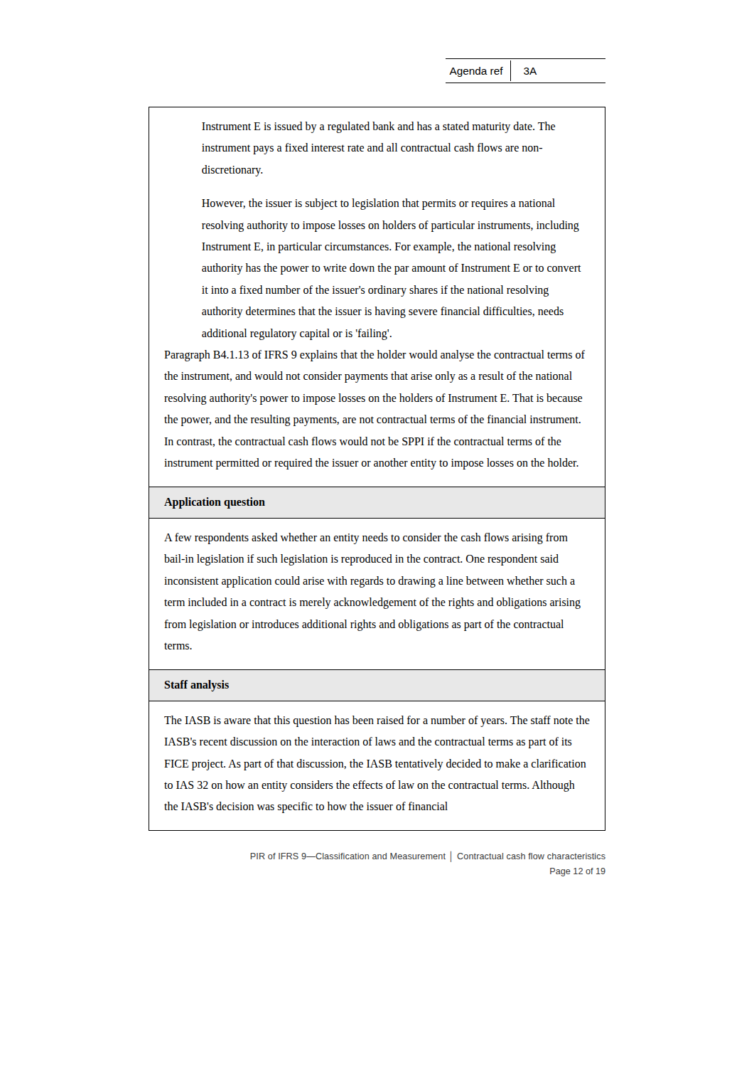Agenda ref 3A
Instrument E is issued by a regulated bank and has a stated maturity date. The instrument pays a fixed interest rate and all contractual cash flows are non-discretionary.
However, the issuer is subject to legislation that permits or requires a national resolving authority to impose losses on holders of particular instruments, including Instrument E, in particular circumstances. For example, the national resolving authority has the power to write down the par amount of Instrument E or to convert it into a fixed number of the issuer's ordinary shares if the national resolving authority determines that the issuer is having severe financial difficulties, needs additional regulatory capital or is 'failing'.
Paragraph B4.1.13 of IFRS 9 explains that the holder would analyse the contractual terms of the instrument, and would not consider payments that arise only as a result of the national resolving authority's power to impose losses on the holders of Instrument E. That is because the power, and the resulting payments, are not contractual terms of the financial instrument. In contrast, the contractual cash flows would not be SPPI if the contractual terms of the instrument permitted or required the issuer or another entity to impose losses on the holder.
Application question
A few respondents asked whether an entity needs to consider the cash flows arising from bail-in legislation if such legislation is reproduced in the contract. One respondent said inconsistent application could arise with regards to drawing a line between whether such a term included in a contract is merely acknowledgement of the rights and obligations arising from legislation or introduces additional rights and obligations as part of the contractual terms.
Staff analysis
The IASB is aware that this question has been raised for a number of years. The staff note the IASB's recent discussion on the interaction of laws and the contractual terms as part of its FICE project. As part of that discussion, the IASB tentatively decided to make a clarification to IAS 32 on how an entity considers the effects of law on the contractual terms. Although the IASB's decision was specific to how the issuer of financial
PIR of IFRS 9—Classification and Measurement│Contractual cash flow characteristics
Page 12 of 19